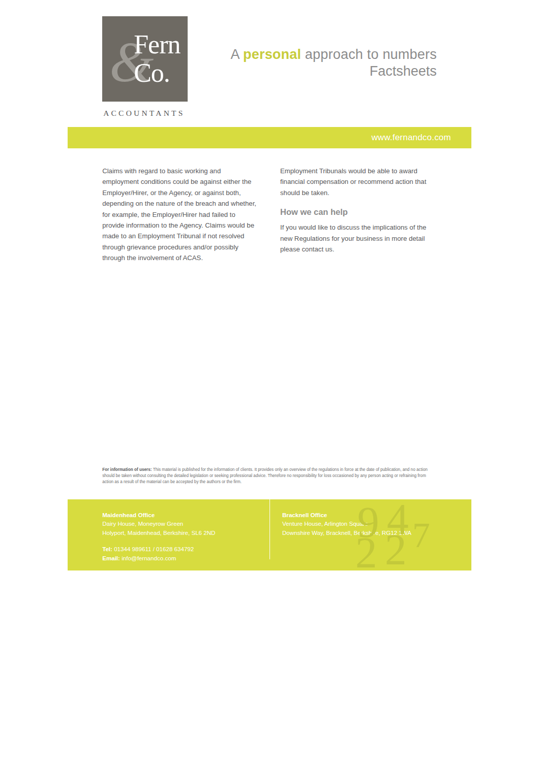& Fern Co.
ACCOUNTANTS
A personal approach to numbers
Factsheets
www.fernandco.com
Claims with regard to basic working and employment conditions could be against either the Employer/Hirer, or the Agency, or against both, depending on the nature of the breach and whether, for example, the Employer/Hirer had failed to provide information to the Agency. Claims would be made to an Employment Tribunal if not resolved through grievance procedures and/or possibly through the involvement of ACAS.
Employment Tribunals would be able to award financial compensation or recommend action that should be taken.
How we can help
If you would like to discuss the implications of the new Regulations for your business in more detail please contact us.
For information of users: This material is published for the information of clients. It provides only an overview of the regulations in force at the date of publication, and no action should be taken without consulting the detailed legislation or seeking professional advice. Therefore no responsibility for loss occasioned by any person acting or refraining from action as a result of the material can be accepted by the authors or the firm.
Maidenhead Office
Dairy House, Moneyrow Green
Holyport, Maidenhead, Berkshire, SL6 2ND
Tel: 01344 989611 / 01628 634792
Email: info@fernandco.com
Bracknell Office
Venture House, Arlington Square
Downshire Way, Bracknell, Berkshire, RG12 1WA
9 4 2 2 7